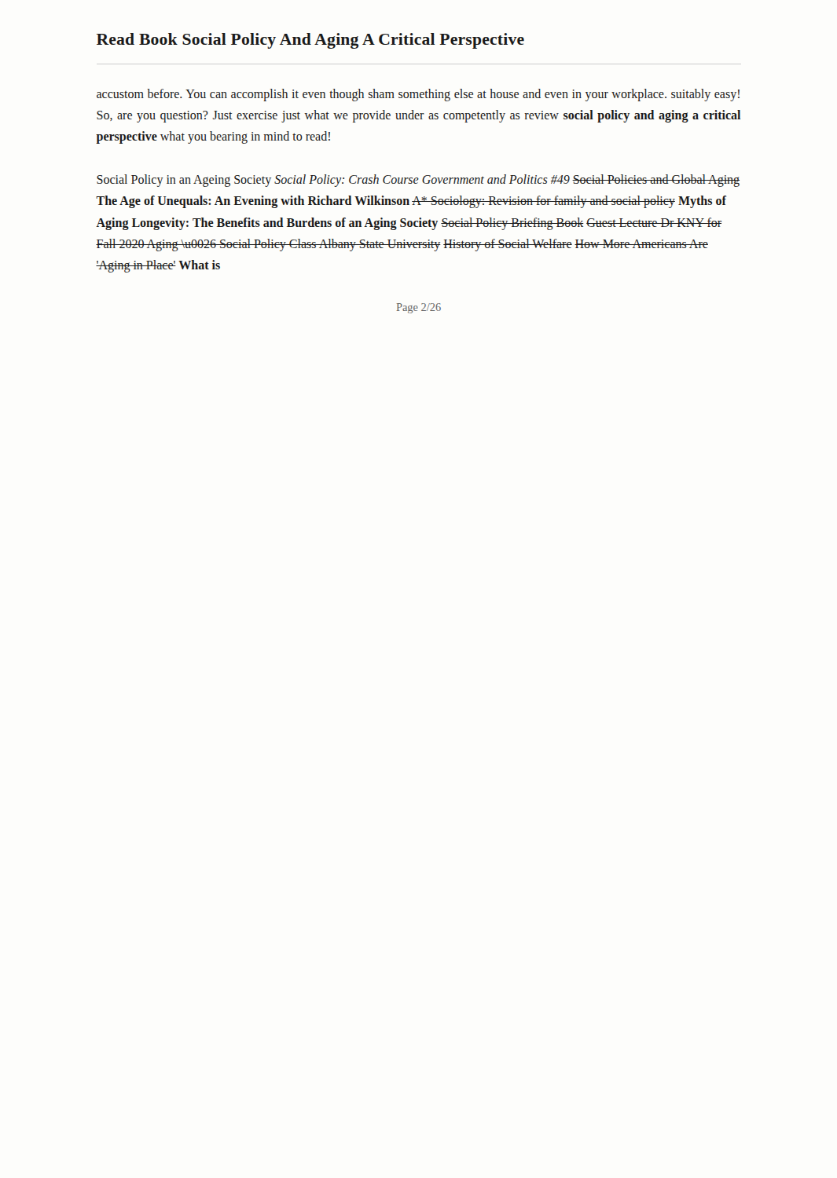Read Book Social Policy And Aging A Critical Perspective
accustom before. You can accomplish it even though sham something else at house and even in your workplace. suitably easy! So, are you question? Just exercise just what we provide under as competently as review social policy and aging a critical perspective what you bearing in mind to read!
Social Policy in an Ageing Society Social Policy: Crash Course Government and Politics #49 Social Policies and Global Aging The Age of Unequals: An Evening with Richard Wilkinson A* Sociology: Revision for family and social policy Myths of Aging Longevity: The Benefits and Burdens of an Aging Society Social Policy Briefing Book Guest Lecture Dr KNY for Fall 2020 Aging \u0026 Social Policy Class Albany State University History of Social Welfare How More Americans Are 'Aging in Place' What is
Page 2/26